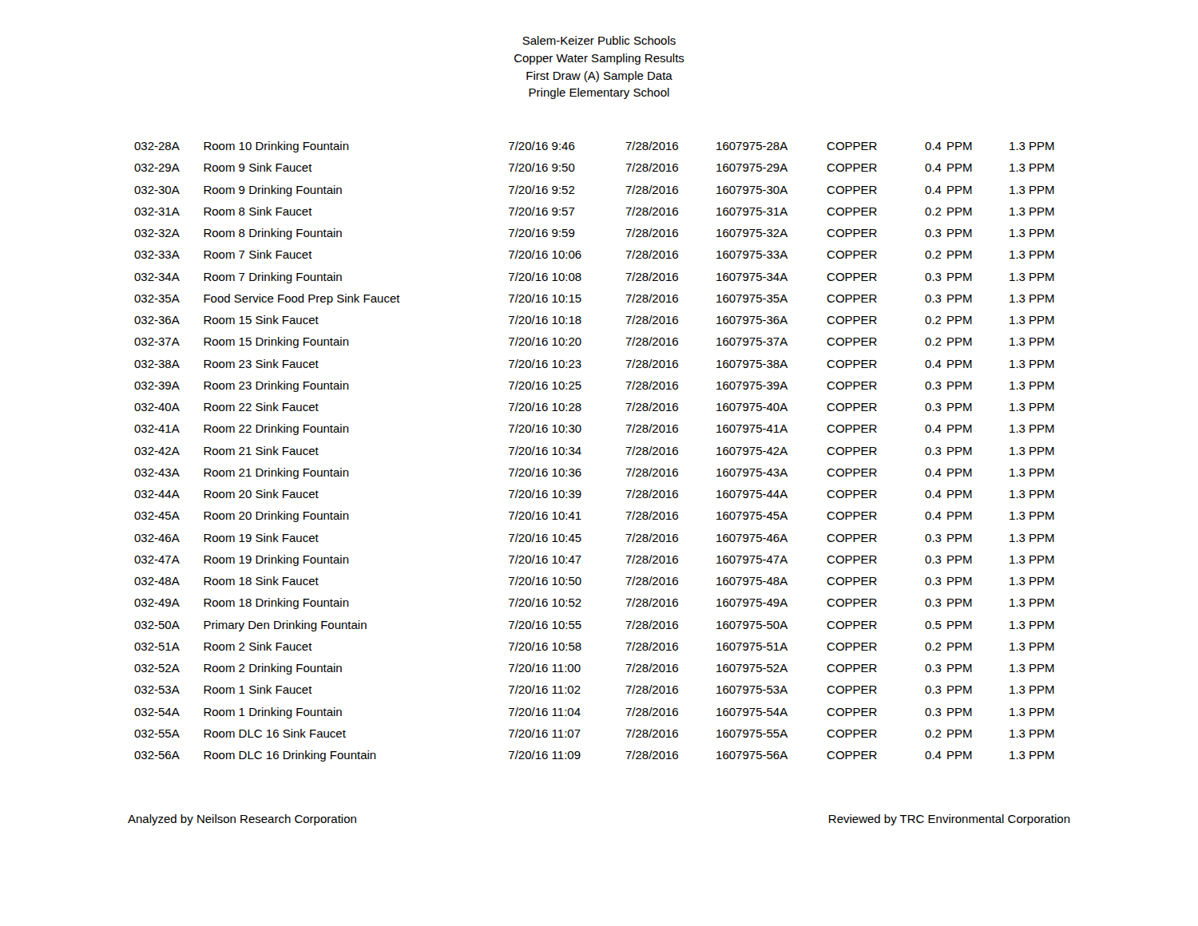Salem-Keizer Public Schools
Copper Water Sampling Results
First Draw (A) Sample Data
Pringle Elementary School
| 032-28A | Room 10 Drinking Fountain | 7/20/16 9:46 | 7/28/2016 | 1607975-28A | COPPER | 0.4 | PPM | 1.3 PPM |
| 032-29A | Room 9 Sink Faucet | 7/20/16 9:50 | 7/28/2016 | 1607975-29A | COPPER | 0.4 | PPM | 1.3 PPM |
| 032-30A | Room 9 Drinking Fountain | 7/20/16 9:52 | 7/28/2016 | 1607975-30A | COPPER | 0.4 | PPM | 1.3 PPM |
| 032-31A | Room 8 Sink Faucet | 7/20/16 9:57 | 7/28/2016 | 1607975-31A | COPPER | 0.2 | PPM | 1.3 PPM |
| 032-32A | Room 8 Drinking Fountain | 7/20/16 9:59 | 7/28/2016 | 1607975-32A | COPPER | 0.3 | PPM | 1.3 PPM |
| 032-33A | Room 7 Sink Faucet | 7/20/16 10:06 | 7/28/2016 | 1607975-33A | COPPER | 0.2 | PPM | 1.3 PPM |
| 032-34A | Room 7 Drinking Fountain | 7/20/16 10:08 | 7/28/2016 | 1607975-34A | COPPER | 0.3 | PPM | 1.3 PPM |
| 032-35A | Food Service Food Prep Sink Faucet | 7/20/16 10:15 | 7/28/2016 | 1607975-35A | COPPER | 0.3 | PPM | 1.3 PPM |
| 032-36A | Room 15 Sink Faucet | 7/20/16 10:18 | 7/28/2016 | 1607975-36A | COPPER | 0.2 | PPM | 1.3 PPM |
| 032-37A | Room 15 Drinking Fountain | 7/20/16 10:20 | 7/28/2016 | 1607975-37A | COPPER | 0.2 | PPM | 1.3 PPM |
| 032-38A | Room 23 Sink Faucet | 7/20/16 10:23 | 7/28/2016 | 1607975-38A | COPPER | 0.4 | PPM | 1.3 PPM |
| 032-39A | Room 23 Drinking Fountain | 7/20/16 10:25 | 7/28/2016 | 1607975-39A | COPPER | 0.3 | PPM | 1.3 PPM |
| 032-40A | Room 22 Sink Faucet | 7/20/16 10:28 | 7/28/2016 | 1607975-40A | COPPER | 0.3 | PPM | 1.3 PPM |
| 032-41A | Room 22 Drinking Fountain | 7/20/16 10:30 | 7/28/2016 | 1607975-41A | COPPER | 0.4 | PPM | 1.3 PPM |
| 032-42A | Room 21 Sink Faucet | 7/20/16 10:34 | 7/28/2016 | 1607975-42A | COPPER | 0.3 | PPM | 1.3 PPM |
| 032-43A | Room 21 Drinking Fountain | 7/20/16 10:36 | 7/28/2016 | 1607975-43A | COPPER | 0.4 | PPM | 1.3 PPM |
| 032-44A | Room 20 Sink Faucet | 7/20/16 10:39 | 7/28/2016 | 1607975-44A | COPPER | 0.4 | PPM | 1.3 PPM |
| 032-45A | Room 20 Drinking Fountain | 7/20/16 10:41 | 7/28/2016 | 1607975-45A | COPPER | 0.4 | PPM | 1.3 PPM |
| 032-46A | Room 19 Sink Faucet | 7/20/16 10:45 | 7/28/2016 | 1607975-46A | COPPER | 0.3 | PPM | 1.3 PPM |
| 032-47A | Room 19 Drinking Fountain | 7/20/16 10:47 | 7/28/2016 | 1607975-47A | COPPER | 0.3 | PPM | 1.3 PPM |
| 032-48A | Room 18 Sink Faucet | 7/20/16 10:50 | 7/28/2016 | 1607975-48A | COPPER | 0.3 | PPM | 1.3 PPM |
| 032-49A | Room 18 Drinking Fountain | 7/20/16 10:52 | 7/28/2016 | 1607975-49A | COPPER | 0.3 | PPM | 1.3 PPM |
| 032-50A | Primary Den Drinking Fountain | 7/20/16 10:55 | 7/28/2016 | 1607975-50A | COPPER | 0.5 | PPM | 1.3 PPM |
| 032-51A | Room 2 Sink Faucet | 7/20/16 10:58 | 7/28/2016 | 1607975-51A | COPPER | 0.2 | PPM | 1.3 PPM |
| 032-52A | Room 2 Drinking Fountain | 7/20/16 11:00 | 7/28/2016 | 1607975-52A | COPPER | 0.3 | PPM | 1.3 PPM |
| 032-53A | Room 1 Sink Faucet | 7/20/16 11:02 | 7/28/2016 | 1607975-53A | COPPER | 0.3 | PPM | 1.3 PPM |
| 032-54A | Room 1 Drinking Fountain | 7/20/16 11:04 | 7/28/2016 | 1607975-54A | COPPER | 0.3 | PPM | 1.3 PPM |
| 032-55A | Room DLC 16 Sink Faucet | 7/20/16 11:07 | 7/28/2016 | 1607975-55A | COPPER | 0.2 | PPM | 1.3 PPM |
| 032-56A | Room DLC 16 Drinking Fountain | 7/20/16 11:09 | 7/28/2016 | 1607975-56A | COPPER | 0.4 | PPM | 1.3 PPM |
Analyzed by Neilson Research Corporation
Reviewed by TRC Environmental Corporation